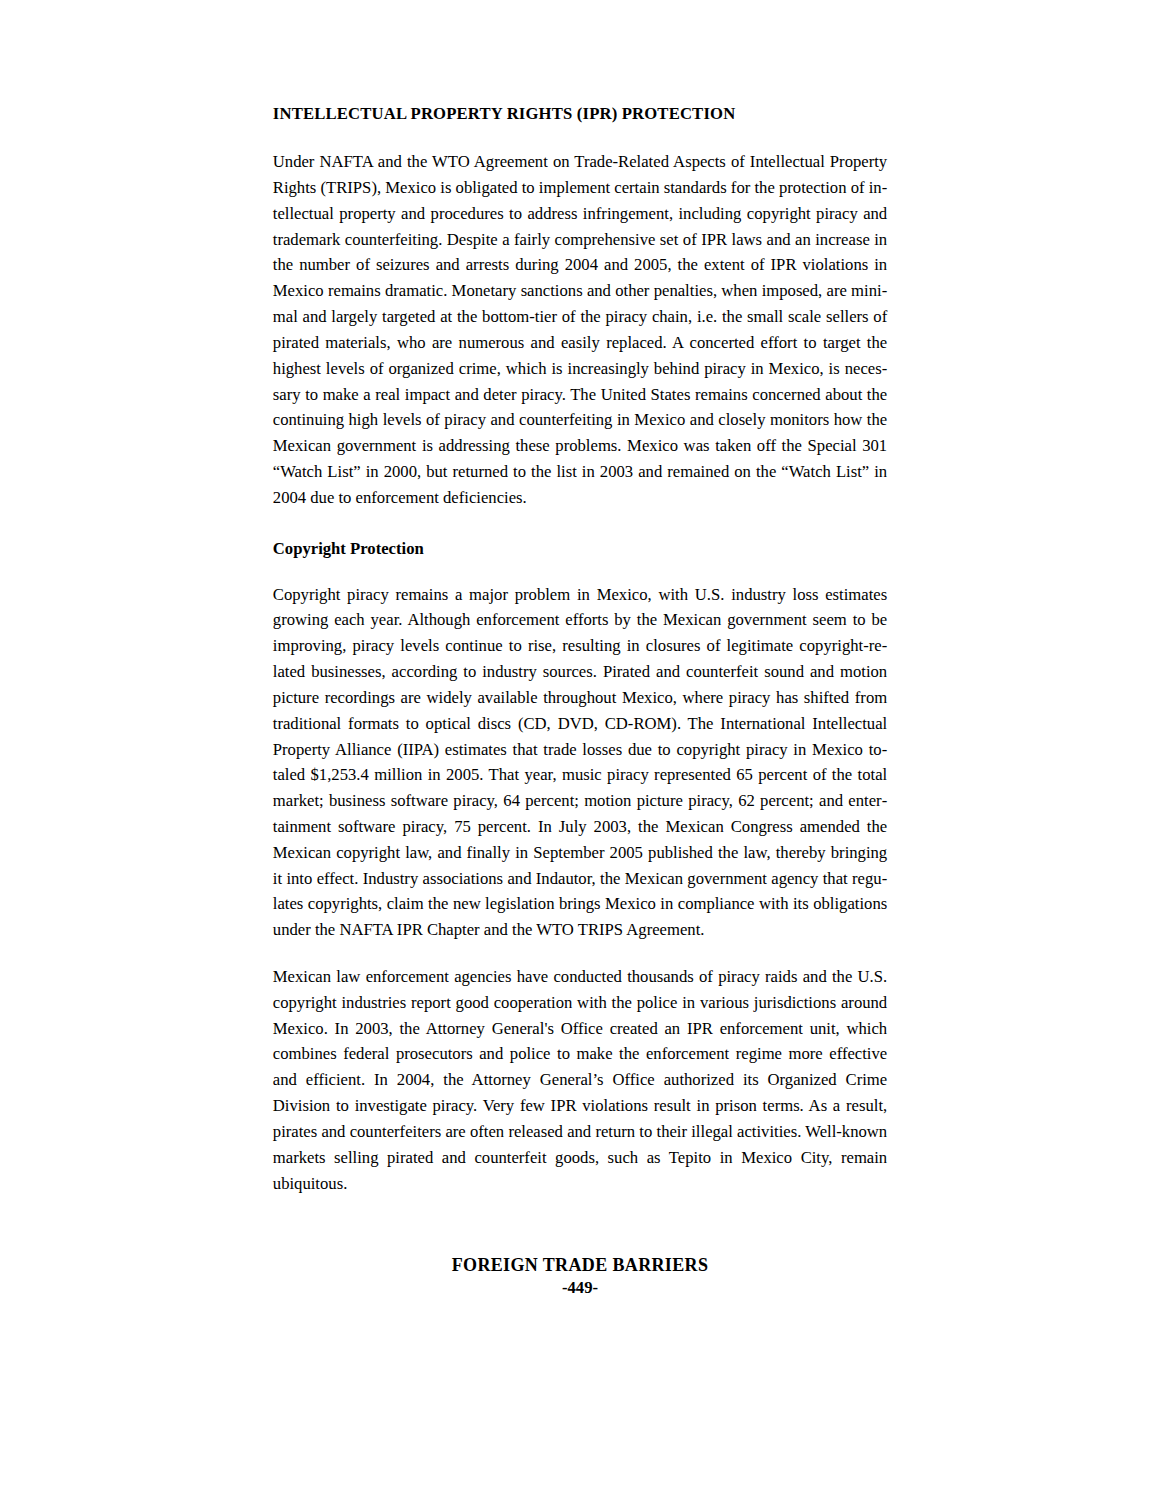INTELLECTUAL PROPERTY RIGHTS (IPR) PROTECTION
Under NAFTA and the WTO Agreement on Trade-Related Aspects of Intellectual Property Rights (TRIPS), Mexico is obligated to implement certain standards for the protection of intellectual property and procedures to address infringement, including copyright piracy and trademark counterfeiting. Despite a fairly comprehensive set of IPR laws and an increase in the number of seizures and arrests during 2004 and 2005, the extent of IPR violations in Mexico remains dramatic. Monetary sanctions and other penalties, when imposed, are minimal and largely targeted at the bottom-tier of the piracy chain, i.e. the small scale sellers of pirated materials, who are numerous and easily replaced. A concerted effort to target the highest levels of organized crime, which is increasingly behind piracy in Mexico, is necessary to make a real impact and deter piracy. The United States remains concerned about the continuing high levels of piracy and counterfeiting in Mexico and closely monitors how the Mexican government is addressing these problems. Mexico was taken off the Special 301 “Watch List” in 2000, but returned to the list in 2003 and remained on the “Watch List” in 2004 due to enforcement deficiencies.
Copyright Protection
Copyright piracy remains a major problem in Mexico, with U.S. industry loss estimates growing each year. Although enforcement efforts by the Mexican government seem to be improving, piracy levels continue to rise, resulting in closures of legitimate copyright-related businesses, according to industry sources. Pirated and counterfeit sound and motion picture recordings are widely available throughout Mexico, where piracy has shifted from traditional formats to optical discs (CD, DVD, CD-ROM). The International Intellectual Property Alliance (IIPA) estimates that trade losses due to copyright piracy in Mexico totaled $1,253.4 million in 2005. That year, music piracy represented 65 percent of the total market; business software piracy, 64 percent; motion picture piracy, 62 percent; and entertainment software piracy, 75 percent. In July 2003, the Mexican Congress amended the Mexican copyright law, and finally in September 2005 published the law, thereby bringing it into effect. Industry associations and Indautor, the Mexican government agency that regulates copyrights, claim the new legislation brings Mexico in compliance with its obligations under the NAFTA IPR Chapter and the WTO TRIPS Agreement.
Mexican law enforcement agencies have conducted thousands of piracy raids and the U.S. copyright industries report good cooperation with the police in various jurisdictions around Mexico. In 2003, the Attorney General's Office created an IPR enforcement unit, which combines federal prosecutors and police to make the enforcement regime more effective and efficient. In 2004, the Attorney General’s Office authorized its Organized Crime Division to investigate piracy. Very few IPR violations result in prison terms. As a result, pirates and counterfeiters are often released and return to their illegal activities. Well-known markets selling pirated and counterfeit goods, such as Tepito in Mexico City, remain ubiquitous.
FOREIGN TRADE BARRIERS
-449-